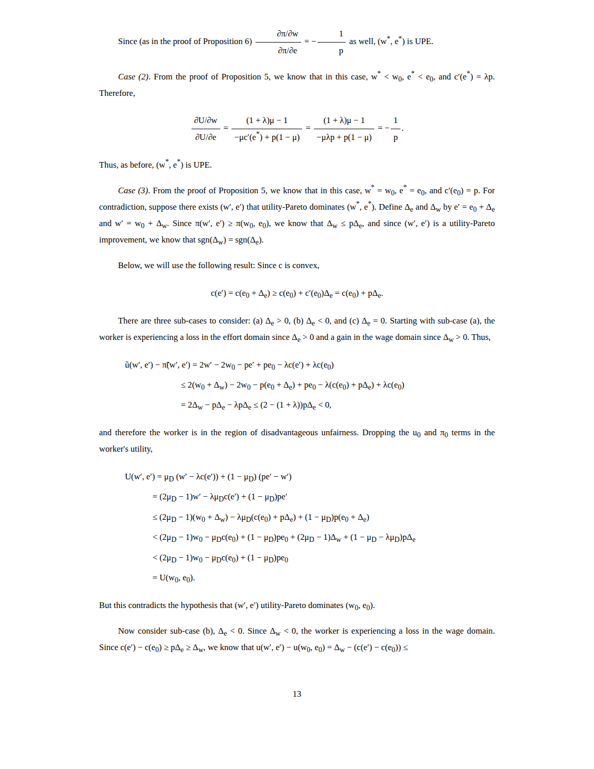Since (as in the proof of Proposition 6) ∂π/∂w∂π/∂e = −1 p as well, (w*, e*) is UPE.
Case (2). From the proof of Proposition 5, we know that in this case, w* < w0, e* < e0, and c′(e*) = λp. Therefore,
∂U/∂w∂U/∂e = (1 + λ)μ − 1−μc′(e*) + p(1 − μ) = (1 + λ)μ − 1−μλp + p(1 − μ) = −1 p.
Thus, as before, (w*, e*) is UPE.
Case (3). From the proof of Proposition 5, we know that in this case, w* = w0, e* = e0, and c′(e0) = p. For contradiction, suppose there exists (w′, e′) that utility-Pareto dominates (w*, e*). Define Δe and Δw by e′ = e0 + Δe and w′ = w0 + Δw. Since π(w′, e′) ≥ π(w0, e0), we know that Δw ≤ pΔe, and since (w′, e′) is a utility-Pareto improvement, we know that sgn(Δw) = sgn(Δe).
Below, we will use the following result: Since c is convex,
c(e′) = c(e0 + Δe) ≥ c(e0) + c′(e0)Δe = c(e0) + pΔe.
There are three sub-cases to consider: (a) Δe > 0, (b) Δe < 0, and (c) Δe = 0. Starting with sub-case (a), the worker is experiencing a loss in the effort domain since Δe > 0 and a gain in the wage domain since Δw > 0. Thus,
ũ(w′, e′) − π̃(w′, e′) = 2w′ − 2w0 − pe′ + pe0 − λc(e′) + λc(e0) ≤ 2(w0 + Δw) − 2w0 − p(e0 + Δe) + pe0 − λ(c(e0) + pΔe) + λc(e0) = 2Δw − pΔe − λpΔe ≤ (2 − (1 + λ))pΔe < 0,
and therefore the worker is in the region of disadvantageous unfairness. Dropping the u0 and π0 terms in the worker's utility,
U(w′, e′) = μD (w′ − λc(e′)) + (1 − μD) (pe′ − w′) = (2μD − 1)w′ − λμDc(e′) + (1 − μD)pe′ ≤ (2μD − 1)(w0 + Δw) − λμD(c(e0) + pΔe) + (1 − μD)p(e0 + Δe) < (2μD − 1)w0 − μDc(e0) + (1 − μD)pe0 + (2μD − 1)Δw + (1 − μD − λμD)pΔe < (2μD − 1)w0 − μDc(e0) + (1 − μD)pe0 = U(w0, e0).
But this contradicts the hypothesis that (w′, e′) utility-Pareto dominates (w0, e0).
Now consider sub-case (b), Δe < 0. Since Δw < 0, the worker is experiencing a loss in the wage domain. Since c(e′) − c(e0) ≥ pΔe ≥ Δw, we know that u(w′, e′) − u(w0, e0) = Δw − (c(e′) − c(e0)) ≤
13